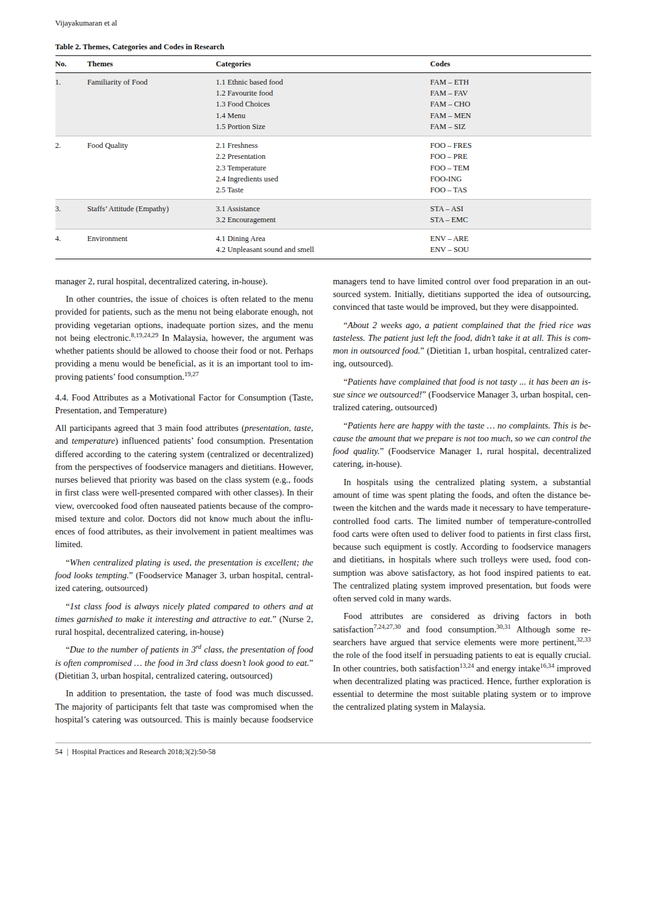Vijayakumaran et al
Table 2. Themes, Categories and Codes in Research
| No. | Themes | Categories | Codes |
| --- | --- | --- | --- |
| 1. | Familiarity of Food | 1.1 Ethnic based food 1.2 Favourite food 1.3 Food Choices 1.4 Menu 1.5 Portion Size | FAM – ETH FAM – FAV FAM – CHO FAM – MEN FAM – SIZ |
| 2. | Food Quality | 2.1 Freshness 2.2 Presentation 2.3 Temperature 2.4 Ingredients used 2.5 Taste | FOO – FRES FOO – PRE FOO – TEM FOO-ING FOO – TAS |
| 3. | Staffs’ Attitude (Empathy) | 3.1 Assistance 3.2 Encouragement | STA – ASI STA – EMC |
| 4. | Environment | 4.1 Dining Area 4.2 Unpleasant sound and smell | ENV – ARE ENV – SOU |
manager 2, rural hospital, decentralized catering, in-house).
In other countries, the issue of choices is often related to the menu provided for patients, such as the menu not being elaborate enough, not providing vegetarian options, inadequate portion sizes, and the menu not being electronic.8,19,24,29 In Malaysia, however, the argument was whether patients should be allowed to choose their food or not. Perhaps providing a menu would be beneficial, as it is an important tool to improving patients’ food consumption.19,27
4.4. Food Attributes as a Motivational Factor for Consumption (Taste, Presentation, and Temperature)
All participants agreed that 3 main food attributes (presentation, taste, and temperature) influenced patients’ food consumption. Presentation differed according to the catering system (centralized or decentralized) from the perspectives of foodservice managers and dietitians. However, nurses believed that priority was based on the class system (e.g., foods in first class were well-presented compared with other classes). In their view, overcooked food often nauseated patients because of the compromised texture and color. Doctors did not know much about the influences of food attributes, as their involvement in patient mealtimes was limited.
“When centralized plating is used, the presentation is excellent; the food looks tempting.” (Foodservice Manager 3, urban hospital, centralized catering, outsourced)
“1st class food is always nicely plated compared to others and at times garnished to make it interesting and attractive to eat.” (Nurse 2, rural hospital, decentralized catering, in-house)
“Due to the number of patients in 3rd class, the presentation of food is often compromised … the food in 3rd class doesn’t look good to eat.” (Dietitian 3, urban hospital, centralized catering, outsourced)
In addition to presentation, the taste of food was much discussed. The majority of participants felt that taste was compromised when the hospital’s catering was outsourced. This is mainly because foodservice managers tend to have limited control over food preparation in an outsourced system. Initially, dietitians supported the idea of outsourcing, convinced that taste would be improved, but they were disappointed.
“About 2 weeks ago, a patient complained that the fried rice was tasteless. The patient just left the food, didn’t take it at all. This is common in outsourced food.” (Dietitian 1, urban hospital, centralized catering, outsourced).
“Patients have complained that food is not tasty ... it has been an issue since we outsourced!” (Foodservice Manager 3, urban hospital, centralized catering, outsourced)
“Patients here are happy with the taste … no complaints. This is because the amount that we prepare is not too much, so we can control the food quality.” (Foodservice Manager 1, rural hospital, decentralized catering, in-house).
In hospitals using the centralized plating system, a substantial amount of time was spent plating the foods, and often the distance between the kitchen and the wards made it necessary to have temperature-controlled food carts. The limited number of temperature-controlled food carts were often used to deliver food to patients in first class first, because such equipment is costly. According to foodservice managers and dietitians, in hospitals where such trolleys were used, food consumption was above satisfactory, as hot food inspired patients to eat. The centralized plating system improved presentation, but foods were often served cold in many wards.
Food attributes are considered as driving factors in both satisfaction7,24,27,30 and food consumption.30,31 Although some researchers have argued that service elements were more pertinent,32,33 the role of the food itself in persuading patients to eat is equally crucial. In other countries, both satisfaction13,24 and energy intake16,34 improved when decentralized plating was practiced. Hence, further exploration is essential to determine the most suitable plating system or to improve the centralized plating system in Malaysia.
54| Hospital Practices and Research 2018;3(2):50-58